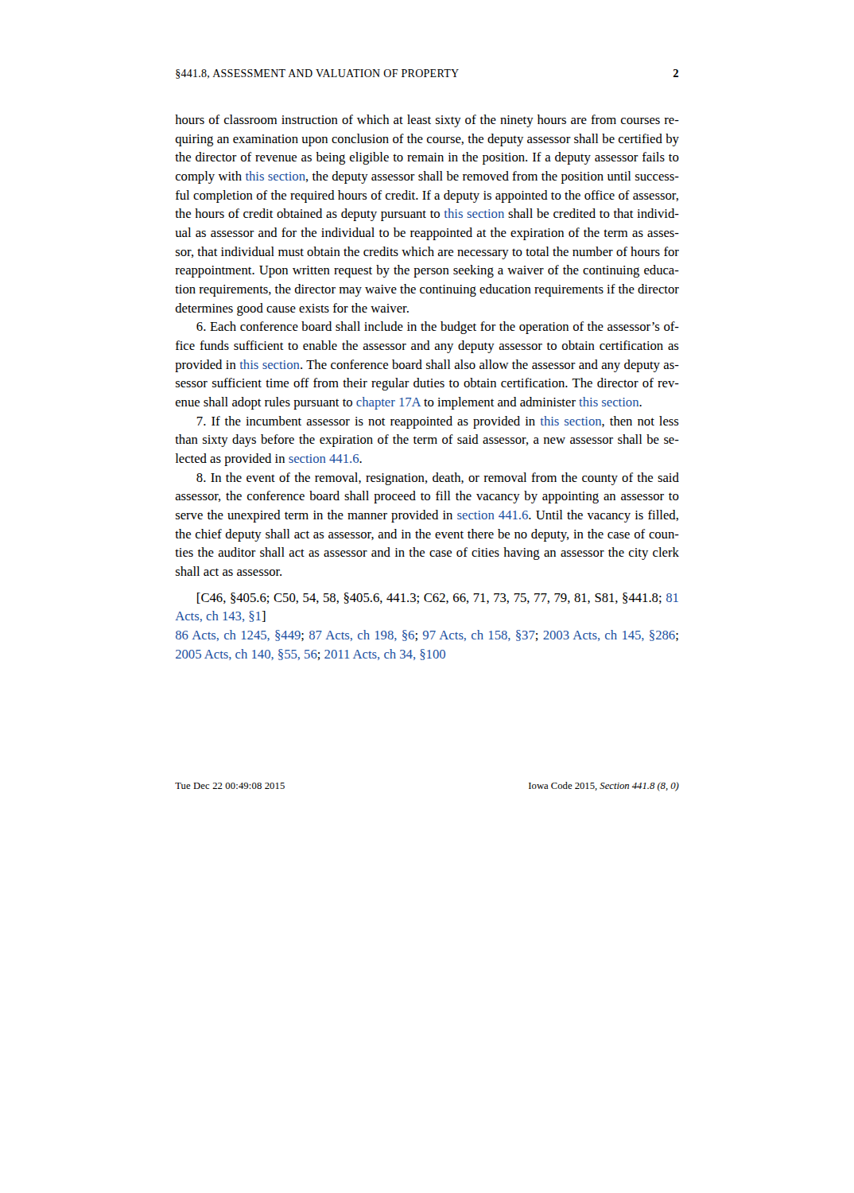§441.8, ASSESSMENT AND VALUATION OF PROPERTY
2
hours of classroom instruction of which at least sixty of the ninety hours are from courses requiring an examination upon conclusion of the course, the deputy assessor shall be certified by the director of revenue as being eligible to remain in the position. If a deputy assessor fails to comply with this section, the deputy assessor shall be removed from the position until successful completion of the required hours of credit. If a deputy is appointed to the office of assessor, the hours of credit obtained as deputy pursuant to this section shall be credited to that individual as assessor and for the individual to be reappointed at the expiration of the term as assessor, that individual must obtain the credits which are necessary to total the number of hours for reappointment. Upon written request by the person seeking a waiver of the continuing education requirements, the director may waive the continuing education requirements if the director determines good cause exists for the waiver.
6. Each conference board shall include in the budget for the operation of the assessor’s office funds sufficient to enable the assessor and any deputy assessor to obtain certification as provided in this section. The conference board shall also allow the assessor and any deputy assessor sufficient time off from their regular duties to obtain certification. The director of revenue shall adopt rules pursuant to chapter 17A to implement and administer this section.
7. If the incumbent assessor is not reappointed as provided in this section, then not less than sixty days before the expiration of the term of said assessor, a new assessor shall be selected as provided in section 441.6.
8. In the event of the removal, resignation, death, or removal from the county of the said assessor, the conference board shall proceed to fill the vacancy by appointing an assessor to serve the unexpired term in the manner provided in section 441.6. Until the vacancy is filled, the chief deputy shall act as assessor, and in the event there be no deputy, in the case of counties the auditor shall act as assessor and in the case of cities having an assessor the city clerk shall act as assessor.
[C46, §405.6; C50, 54, 58, §405.6, 441.3; C62, 66, 71, 73, 75, 77, 79, 81, S81, §441.8; 81 Acts, ch 143, §1]
86 Acts, ch 1245, §449; 87 Acts, ch 198, §6; 97 Acts, ch 158, §37; 2003 Acts, ch 145, §286; 2005 Acts, ch 140, §55, 56; 2011 Acts, ch 34, §100
Tue Dec 22 00:49:08 2015
Iowa Code 2015, Section 441.8 (8, 0)